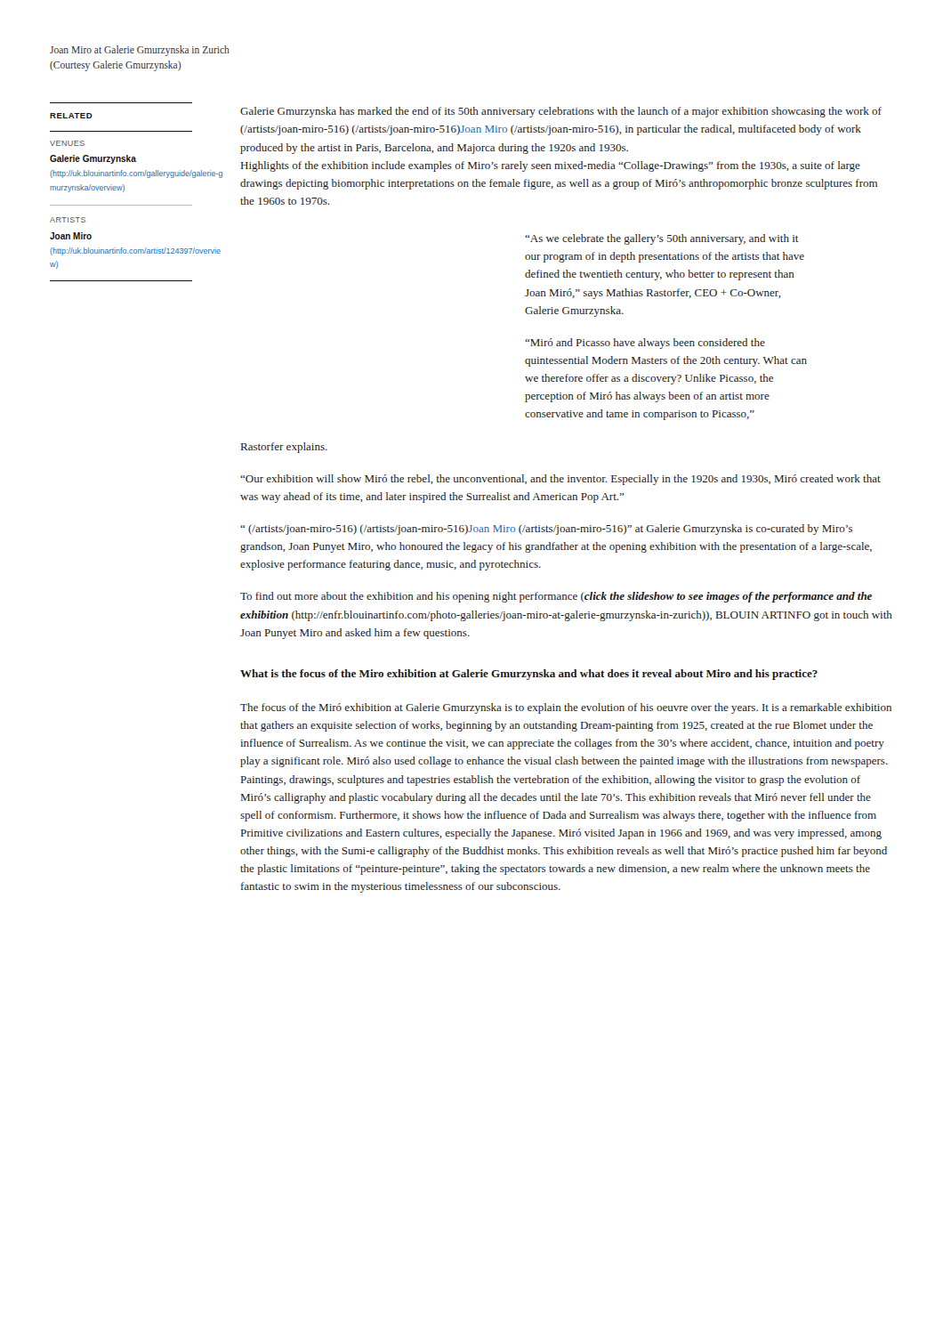Joan Miro at Galerie Gmurzynska in Zurich
(Courtesy Galerie Gmurzynska)
RELATED
VENUES
Galerie Gmurzynska
(http://uk.blouinartinfo.com/galleryguide/galerie-gmurzynska/overview)
ARTISTS
Joan Miro
(http://uk.blouinartinfo.com/artist/124397/overview)
Galerie Gmurzynska has marked the end of its 50th anniversary celebrations with the launch of a major exhibition showcasing the work of (/artists/joan-miro-516) (/artists/joan-miro-516)Joan Miro (/artists/joan-miro-516), in particular the radical, multifaceted body of work produced by the artist in Paris, Barcelona, and Majorca during the 1920s and 1930s.
Highlights of the exhibition include examples of Miro’s rarely seen mixed-media “Collage-Drawings” from the 1930s, a suite of large drawings depicting biomorphic interpretations on the female figure, as well as a group of Miró’s anthropomorphic bronze sculptures from the 1960s to 1970s.
“As we celebrate the gallery’s 50th anniversary, and with it our program of in depth presentations of the artists that have defined the twentieth century, who better to represent than Joan Miró,” says Mathias Rastorfer, CEO + Co-Owner, Galerie Gmurzynska.
“Miró and Picasso have always been considered the quintessential Modern Masters of the 20th century. What can we therefore offer as a discovery? Unlike Picasso, the perception of Miró has always been of an artist more conservative and tame in comparison to Picasso,”
Rastorfer explains.
“Our exhibition will show Miró the rebel, the unconventional, and the inventor. Especially in the 1920s and 1930s, Miró created work that was way ahead of its time, and later inspired the Surrealist and American Pop Art.”
“ (/artists/joan-miro-516) (/artists/joan-miro-516)Joan Miro (/artists/joan-miro-516)” at Galerie Gmurzynska is co-curated by Miro’s grandson, Joan Punyet Miro, who honoured the legacy of his grandfather at the opening exhibition with the presentation of a large-scale, explosive performance featuring dance, music, and pyrotechnics.
To find out more about the exhibition and his opening night performance (click the slideshow to see images of the performance and the exhibition (http://enfr.blouinartinfo.com/photo-galleries/joan-miro-at-galerie-gmurzynska-in-zurich)), BLOUIN ARTINFO got in touch with Joan Punyet Miro and asked him a few questions.
What is the focus of the Miro exhibition at Galerie Gmurzynska and what does it reveal about Miro and his practice?
The focus of the Miró exhibition at Galerie Gmurzynska is to explain the evolution of his oeuvre over the years. It is a remarkable exhibition that gathers an exquisite selection of works, beginning by an outstanding Dream-painting from 1925, created at the rue Blomet under the influence of Surrealism. As we continue the visit, we can appreciate the collages from the 30’s where accident, chance, intuition and poetry play a significant role. Miró also used collage to enhance the visual clash between the painted image with the illustrations from newspapers. Paintings, drawings, sculptures and tapestries establish the vertebration of the exhibition, allowing the visitor to grasp the evolution of Miró’s calligraphy and plastic vocabulary during all the decades until the late 70’s. This exhibition reveals that Miró never fell under the spell of conformism. Furthermore, it shows how the influence of Dada and Surrealism was always there, together with the influence from Primitive civilizations and Eastern cultures, especially the Japanese. Miró visited Japan in 1966 and 1969, and was very impressed, among other things, with the Sumi-e calligraphy of the Buddhist monks. This exhibition reveals as well that Miró’s practice pushed him far beyond the plastic limitations of “peinture-peinture”, taking the spectators towards a new dimension, a new realm where the unknown meets the fantastic to swim in the mysterious timelessness of our subconscious.